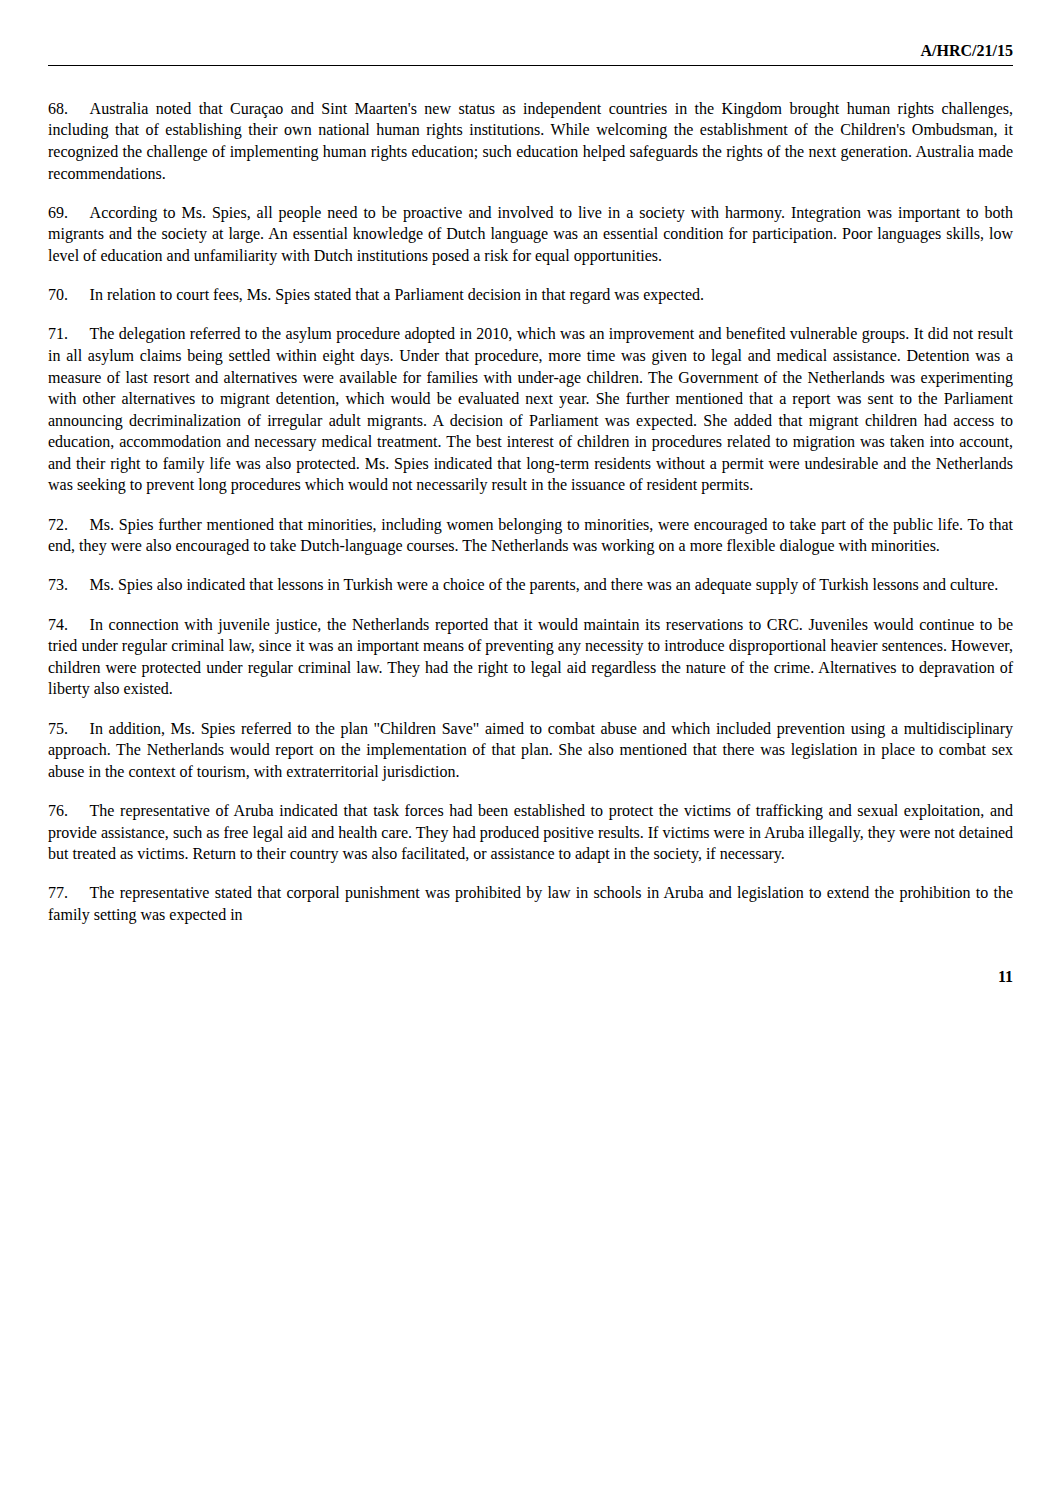A/HRC/21/15
68. Australia noted that Curaçao and Sint Maarten's new status as independent countries in the Kingdom brought human rights challenges, including that of establishing their own national human rights institutions. While welcoming the establishment of the Children's Ombudsman, it recognized the challenge of implementing human rights education; such education helped safeguards the rights of the next generation. Australia made recommendations.
69. According to Ms. Spies, all people need to be proactive and involved to live in a society with harmony. Integration was important to both migrants and the society at large. An essential knowledge of Dutch language was an essential condition for participation. Poor languages skills, low level of education and unfamiliarity with Dutch institutions posed a risk for equal opportunities.
70. In relation to court fees, Ms. Spies stated that a Parliament decision in that regard was expected.
71. The delegation referred to the asylum procedure adopted in 2010, which was an improvement and benefited vulnerable groups. It did not result in all asylum claims being settled within eight days. Under that procedure, more time was given to legal and medical assistance. Detention was a measure of last resort and alternatives were available for families with under-age children. The Government of the Netherlands was experimenting with other alternatives to migrant detention, which would be evaluated next year. She further mentioned that a report was sent to the Parliament announcing decriminalization of irregular adult migrants. A decision of Parliament was expected. She added that migrant children had access to education, accommodation and necessary medical treatment. The best interest of children in procedures related to migration was taken into account, and their right to family life was also protected. Ms. Spies indicated that long-term residents without a permit were undesirable and the Netherlands was seeking to prevent long procedures which would not necessarily result in the issuance of resident permits.
72. Ms. Spies further mentioned that minorities, including women belonging to minorities, were encouraged to take part of the public life. To that end, they were also encouraged to take Dutch-language courses. The Netherlands was working on a more flexible dialogue with minorities.
73. Ms. Spies also indicated that lessons in Turkish were a choice of the parents, and there was an adequate supply of Turkish lessons and culture.
74. In connection with juvenile justice, the Netherlands reported that it would maintain its reservations to CRC. Juveniles would continue to be tried under regular criminal law, since it was an important means of preventing any necessity to introduce disproportional heavier sentences. However, children were protected under regular criminal law. They had the right to legal aid regardless the nature of the crime. Alternatives to depravation of liberty also existed.
75. In addition, Ms. Spies referred to the plan "Children Save" aimed to combat abuse and which included prevention using a multidisciplinary approach. The Netherlands would report on the implementation of that plan. She also mentioned that there was legislation in place to combat sex abuse in the context of tourism, with extraterritorial jurisdiction.
76. The representative of Aruba indicated that task forces had been established to protect the victims of trafficking and sexual exploitation, and provide assistance, such as free legal aid and health care. They had produced positive results. If victims were in Aruba illegally, they were not detained but treated as victims. Return to their country was also facilitated, or assistance to adapt in the society, if necessary.
77. The representative stated that corporal punishment was prohibited by law in schools in Aruba and legislation to extend the prohibition to the family setting was expected in
11